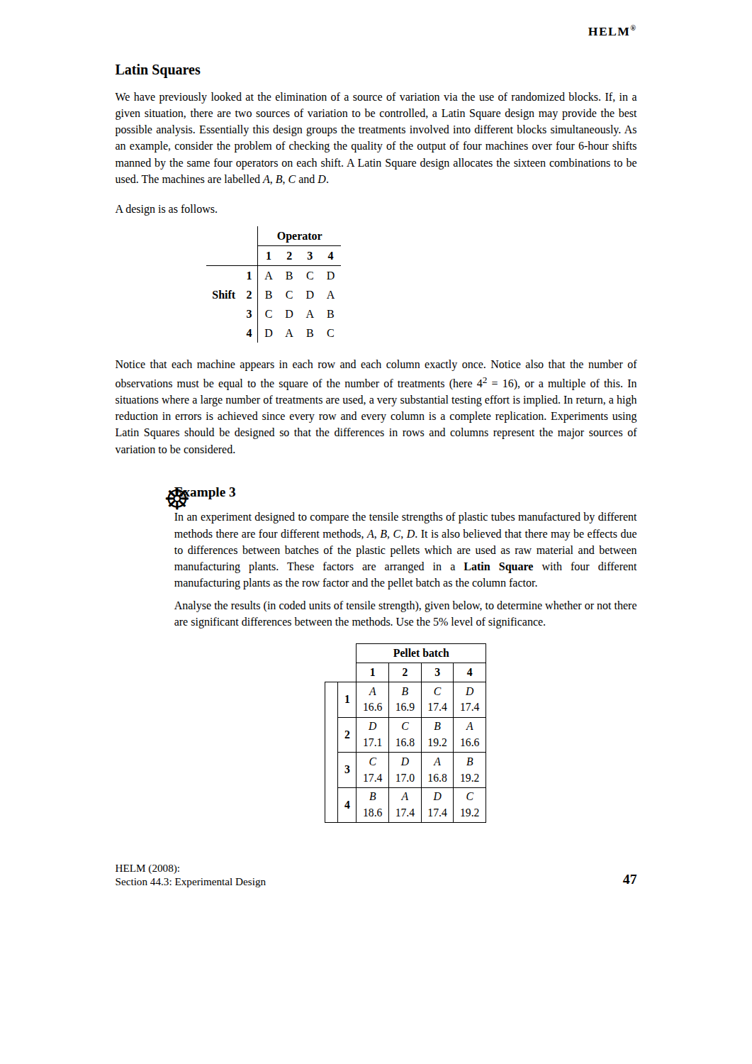HELM®
Latin Squares
We have previously looked at the elimination of a source of variation via the use of randomized blocks. If, in a given situation, there are two sources of variation to be controlled, a Latin Square design may provide the best possible analysis. Essentially this design groups the treatments involved into different blocks simultaneously. As an example, consider the problem of checking the quality of the output of four machines over four 6-hour shifts manned by the same four operators on each shift. A Latin Square design allocates the sixteen combinations to be used. The machines are labelled A, B, C and D.
A design is as follows.
| | | Operator |
| --- | --- | --- |
| | | 1 | 2 | 3 | 4 |
| | 1 | A | B | C | D |
| Shift | 2 | B | C | D | A |
| | 3 | C | D | A | B |
| | 4 | D | A | B | C |
Notice that each machine appears in each row and each column exactly once. Notice also that the number of observations must be equal to the square of the number of treatments (here 42 = 16), or a multiple of this. In situations where a large number of treatments are used, a very substantial testing effort is implied. In return, a high reduction in errors is achieved since every row and every column is a complete replication. Experiments using Latin Squares should be designed so that the differences in rows and columns represent the major sources of variation to be considered.
☸
Example 3
In an experiment designed to compare the tensile strengths of plastic tubes manufactured by different methods there are four different methods, A, B, C, D. It is also believed that there may be effects due to differences between batches of the plastic pellets which are used as raw material and between manufacturing plants. These factors are arranged in a Latin Square with four different manufacturing plants as the row factor and the pellet batch as the column factor.
Analyse the results (in coded units of tensile strength), given below, to determine whether or not there are significant differences between the methods. Use the 5% level of significance.
| | | Pellet batch |
| --- | --- | --- |
| | | 1 | 2 | 3 | 4 |
| | 1 | A | B | C | D |
| 16.6 | 16.9 | 17.4 | 17.4 |
| 2 | D | C | B | A |
| 17.1 | 16.8 | 19.2 | 16.6 |
| 3 | C | D | A | B |
| 17.4 | 17.0 | 16.8 | 19.2 |
| 4 | B | A | D | C |
| 18.6 | 17.4 | 17.4 | 19.2 |
HELM (2008):
Section 44.3: Experimental Design
47